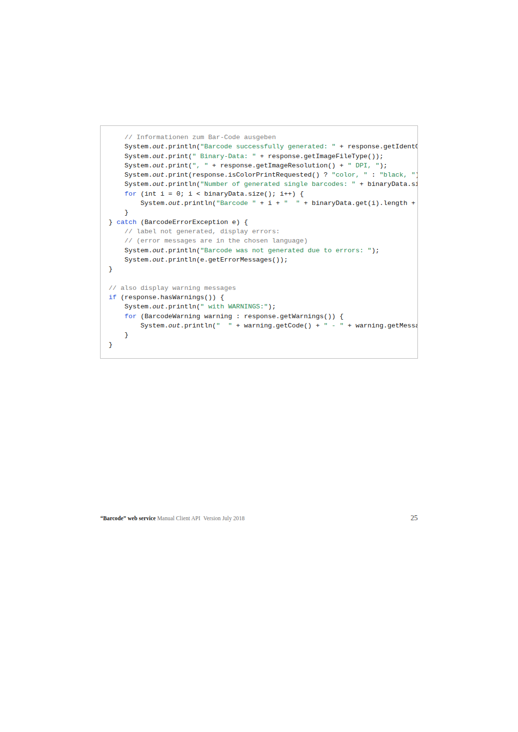// Informationen zum Bar-Code ausgeben
    System.out.println("Barcode successfully generated: " + response.getIdentCode());
    System.out.print(" Binary-Data: " + response.getImageFileType());
    System.out.print(", " + response.getImageResolution() + " DPI, ");
    System.out.print(response.isColorPrintRequested() ? "color, " : "black, ");
    System.out.println("Number of generated single barcodes: " + binaryData.size());
    for (int i = 0; i < binaryData.size(); i++) {
        System.out.println("Barcode " + i + "  " + binaryData.get(i).length + " bytes");
    }
} catch (BarcodeErrorException e) {
    // label not generated, display errors:
    // (error messages are in the chosen language)
    System.out.println("Barcode was not generated due to errors: ");
    System.out.println(e.getErrorMessages());
}

// also display warning messages
if (response.hasWarnings()) {
    System.out.println(" with WARNINGS:");
    for (BarcodeWarning warning : response.getWarnings()) {
        System.out.println("  " + warning.getCode() + " - " + warning.getMessage() + ", ");
    }
}
“Barcode” web service Manual Client API Version July 2018
25